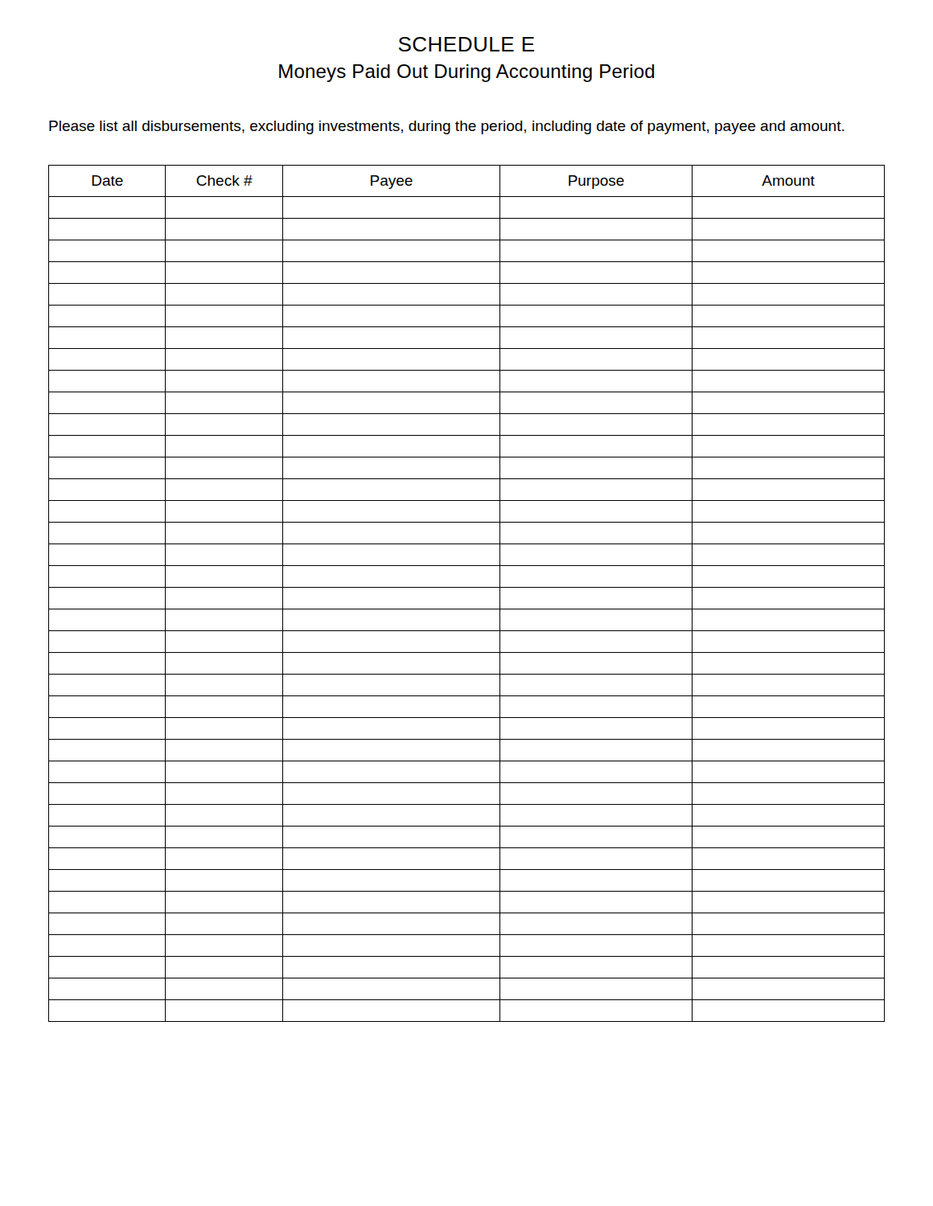SCHEDULE E
Moneys Paid Out During Accounting Period
Please list all disbursements, excluding investments, during the period, including date of payment, payee and amount.
| Date | Check # | Payee | Purpose | Amount |
| --- | --- | --- | --- | --- |